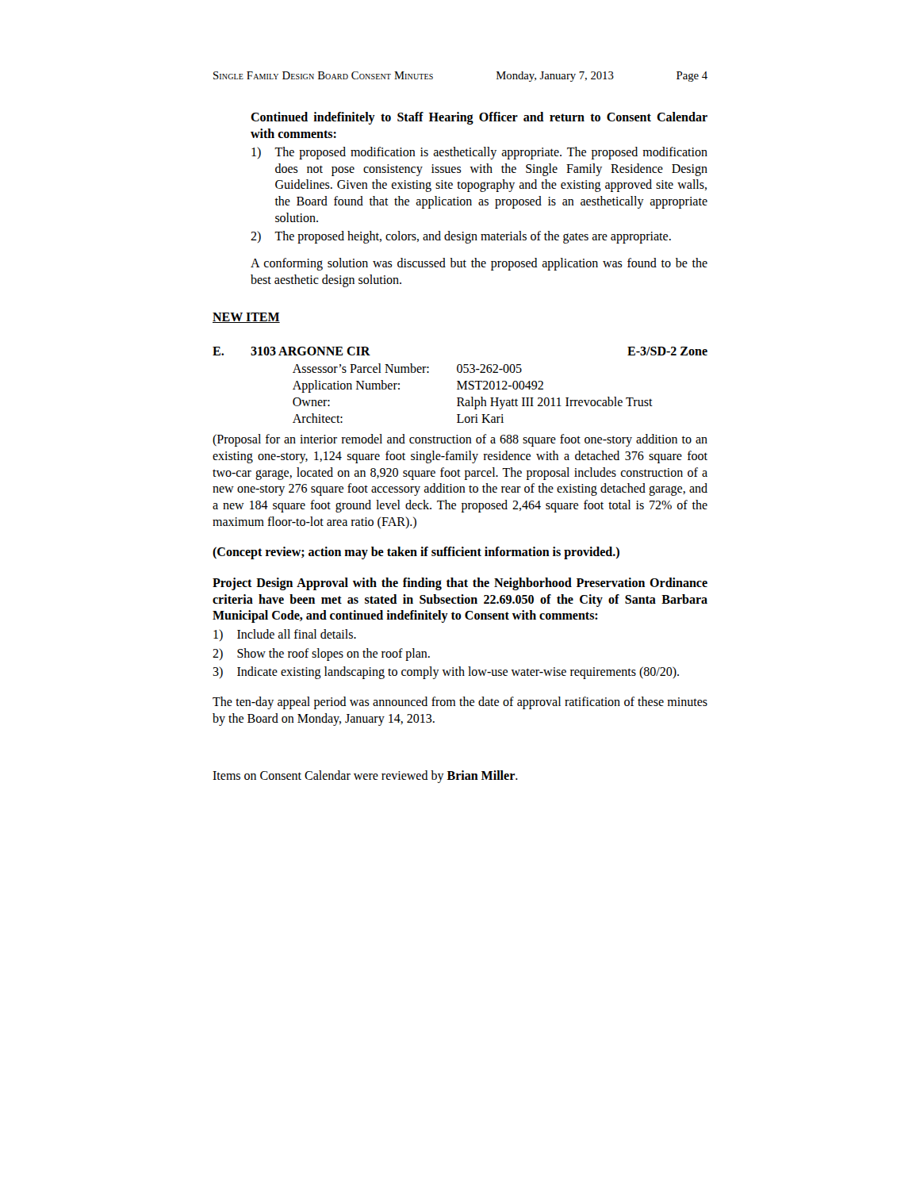Single Family Design Board Consent Minutes Monday, January 7, 2013 Page 4
Continued indefinitely to Staff Hearing Officer and return to Consent Calendar with comments:
1) The proposed modification is aesthetically appropriate. The proposed modification does not pose consistency issues with the Single Family Residence Design Guidelines. Given the existing site topography and the existing approved site walls, the Board found that the application as proposed is an aesthetically appropriate solution.
2) The proposed height, colors, and design materials of the gates are appropriate.
A conforming solution was discussed but the proposed application was found to be the best aesthetic design solution.
NEW ITEM
E. 3103 ARGONNE CIR E-3/SD-2 Zone
| Assessor’s Parcel Number: | 053-262-005 |
| Application Number: | MST2012-00492 |
| Owner: | Ralph Hyatt III 2011 Irrevocable Trust |
| Architect: | Lori Kari |
(Proposal for an interior remodel and construction of a 688 square foot one-story addition to an existing one-story, 1,124 square foot single-family residence with a detached 376 square foot two-car garage, located on an 8,920 square foot parcel. The proposal includes construction of a new one-story 276 square foot accessory addition to the rear of the existing detached garage, and a new 184 square foot ground level deck. The proposed 2,464 square foot total is 72% of the maximum floor-to-lot area ratio (FAR).)
(Concept review; action may be taken if sufficient information is provided.)
Project Design Approval with the finding that the Neighborhood Preservation Ordinance criteria have been met as stated in Subsection 22.69.050 of the City of Santa Barbara Municipal Code, and continued indefinitely to Consent with comments:
1) Include all final details.
2) Show the roof slopes on the roof plan.
3) Indicate existing landscaping to comply with low-use water-wise requirements (80/20).
The ten-day appeal period was announced from the date of approval ratification of these minutes by the Board on Monday, January 14, 2013.
Items on Consent Calendar were reviewed by Brian Miller.